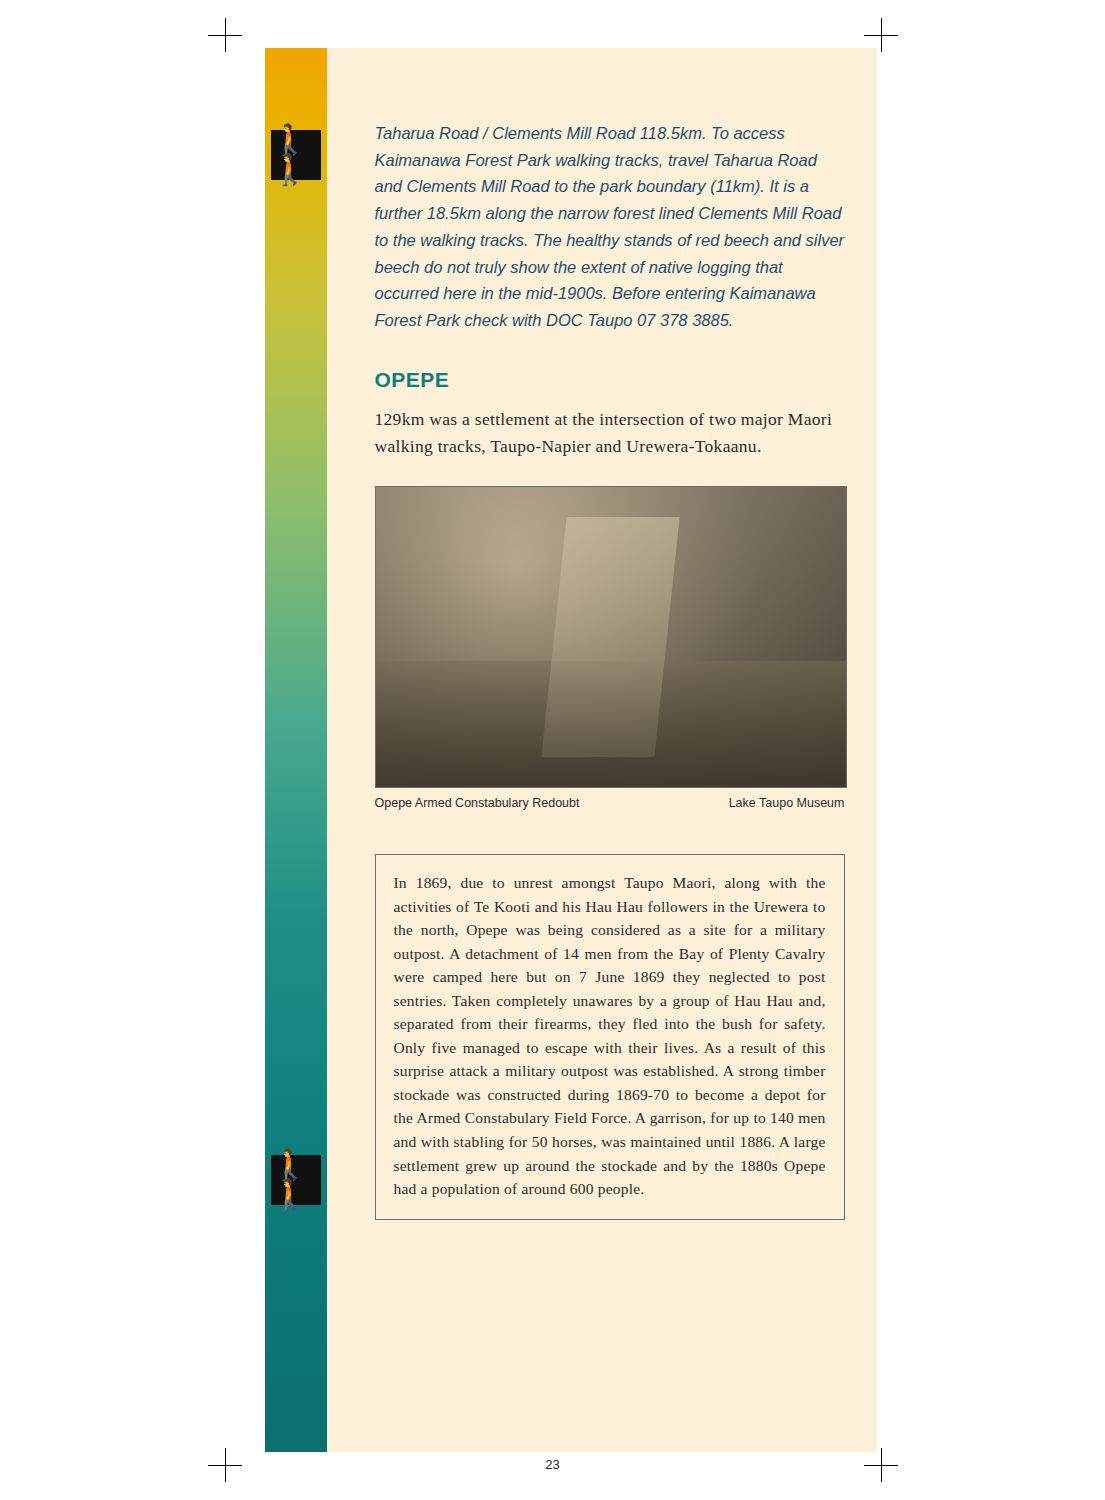🚶🚶
🚶🚶
Taharua Road / Clements Mill Road 118.5km. To access Kaimanawa Forest Park walking tracks, travel Taharua Road and Clements Mill Road to the park boundary (11km). It is a further 18.5km along the narrow forest lined Clements Mill Road to the walking tracks. The healthy stands of red beech and silver beech do not truly show the extent of native logging that occurred here in the mid-1900s. Before entering Kaimanawa Forest Park check with DOC Taupo 07 378 3885.
OPEPE
129km was a settlement at the intersection of two major Maori walking tracks, Taupo-Napier and Urewera-Tokaanu.
Opepe Armed Constabulary Redoubt Lake Taupo Museum
In 1869, due to unrest amongst Taupo Maori, along with the activities of Te Kooti and his Hau Hau followers in the Urewera to the north, Opepe was being considered as a site for a military outpost. A detachment of 14 men from the Bay of Plenty Cavalry were camped here but on 7 June 1869 they neglected to post sentries. Taken completely unawares by a group of Hau Hau and, separated from their firearms, they fled into the bush for safety. Only five managed to escape with their lives. As a result of this surprise attack a military outpost was established. A strong timber stockade was constructed during 1869-70 to become a depot for the Armed Constabulary Field Force. A garrison, for up to 140 men and with stabling for 50 horses, was maintained until 1886. A large settlement grew up around the stockade and by the 1880s Opepe had a population of around 600 people.
23